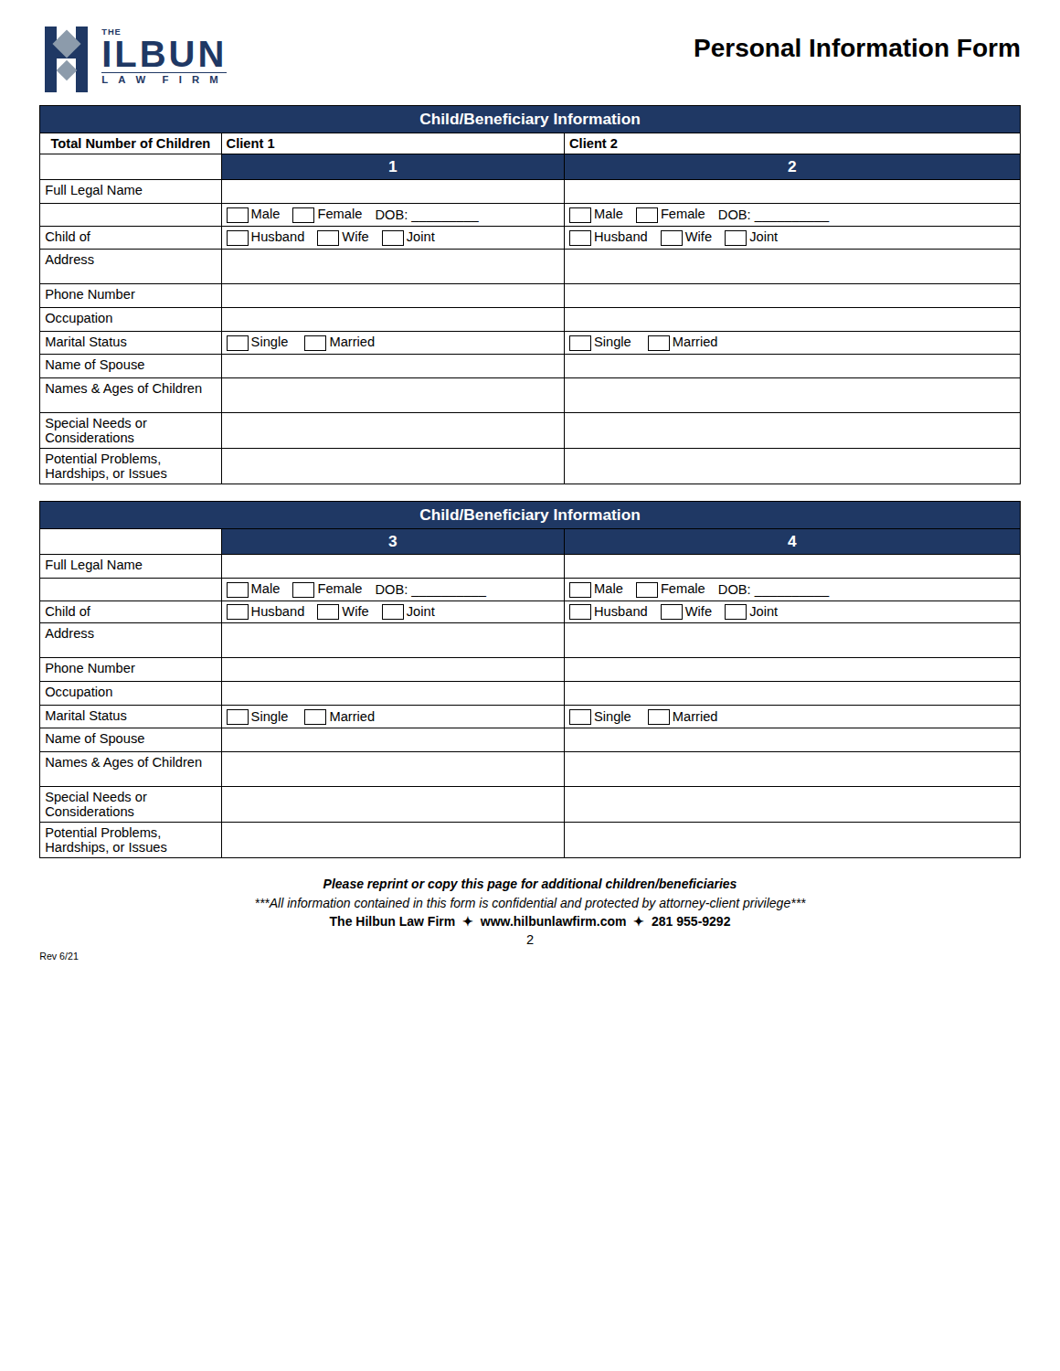THE
ILBUN
L A W F I R M
Personal Information Form
| Child/Beneficiary Information |
| Total Number of Children | Client 1 | Client 2 |
| | 1 | 2 |
| Full Legal Name | | |
| | Male Female DOB: _________ | Male Female DOB: __________ |
| Child of | Husband Wife Joint | Husband Wife Joint |
| Address | | |
| Phone Number | | |
| Occupation | | |
| Marital Status | Single Married | Single Married |
| Name of Spouse | | |
| Names & Ages of Children | | |
| Special Needs or Considerations | | |
| Potential Problems, Hardships, or Issues | | |
| Child/Beneficiary Information |
| | 3 | 4 |
| Full Legal Name | | |
| | Male Female DOB: __________ | Male Female DOB: __________ |
| Child of | Husband Wife Joint | Husband Wife Joint |
| Address | | |
| Phone Number | | |
| Occupation | | |
| Marital Status | Single Married | Single Married |
| Name of Spouse | | |
| Names & Ages of Children | | |
| Special Needs or Considerations | | |
| Potential Problems, Hardships, or Issues | | |
Please reprint or copy this page for additional children/beneficiaries
***All information contained in this form is confidential and protected by attorney-client privilege***
The Hilbun Law Firm ✦ www.hilbunlawfirm.com ✦ 281 955-9292
2
Rev 6/21